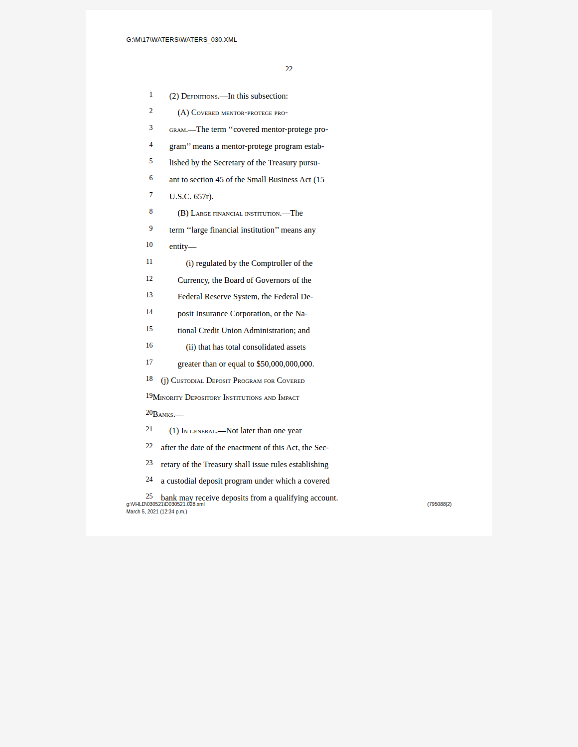G:\M\17\WATERS\WATERS_030.XML
22
| 1 | (2) Definitions. —In this subsection: |
| 2 | (A) Covered mentor-protege pro- |
| 3 | gram. —The term ‘‘covered mentor-protege pro- |
| 4 | gram’’ means a mentor-protege program estab- |
| 5 | lished by the Secretary of the Treasury pursu- |
| 6 | ant to section 45 of the Small Business Act (15 |
| 7 | U.S.C. 657r). |
| 8 | (B) Large financial institution. —The |
| 9 | term ‘‘large financial institution’’ means any |
| 10 | entity— |
| 11 | (i) regulated by the Comptroller of the |
| 12 | Currency, the Board of Governors of the |
| 13 | Federal Reserve System, the Federal De- |
| 14 | posit Insurance Corporation, or the Na- |
| 15 | tional Credit Union Administration; and |
| 16 | (ii) that has total consolidated assets |
| 17 | greater than or equal to $50,000,000,000. |
| 18 | (j) Custodial Deposit Program for Covered |
| 19 | Minority Depository Institutions and Impact |
| 20 | Banks. — |
| 21 | (1) In general. —Not later than one year |
| 22 | after the date of the enactment of this Act, the Sec- |
| 23 | retary of the Treasury shall issue rules establishing |
| 24 | a custodial deposit program under which a covered |
| 25 | bank may receive deposits from a qualifying account. |
(795088|2)
g:\VHLD\030521\D030521.028.xml
March 5, 2021 (12:34 p.m.)